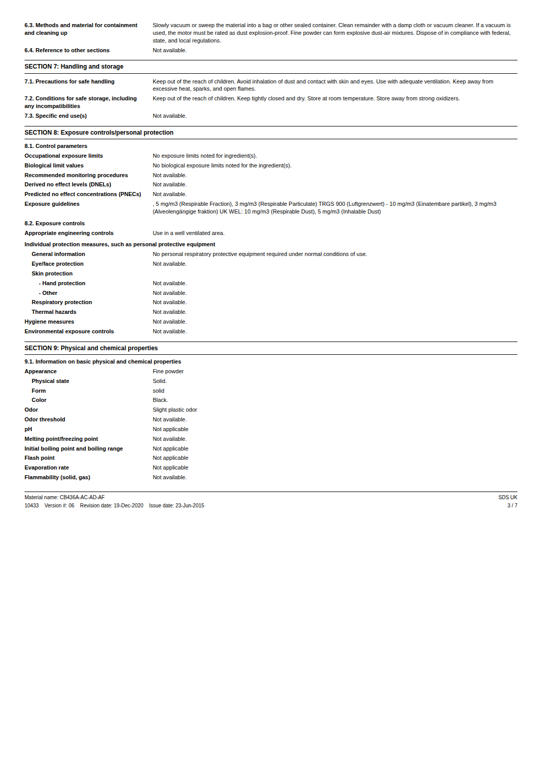| 6.3. Methods and material for containment and cleaning up | Slowly vacuum or sweep the material into a bag or other sealed container. Clean remainder with a damp cloth or vacuum cleaner. If a vacuum is used, the motor must be rated as dust explosion-proof. Fine powder can form explosive dust-air mixtures. Dispose of in compliance with federal, state, and local regulations. |
| 6.4. Reference to other sections | Not available. |
SECTION 7: Handling and storage
| 7.1. Precautions for safe handling | Keep out of the reach of children. Avoid inhalation of dust and contact with skin and eyes. Use with adequate ventilation. Keep away from excessive heat, sparks, and open flames. |
| 7.2. Conditions for safe storage, including any incompatibilities | Keep out of the reach of children. Keep tightly closed and dry. Store at room temperature. Store away from strong oxidizers. |
| 7.3. Specific end use(s) | Not available. |
SECTION 8: Exposure controls/personal protection
8.1. Control parameters
| Occupational exposure limits | No exposure limits noted for ingredient(s). |
| Biological limit values | No biological exposure limits noted for the ingredient(s). |
| Recommended monitoring procedures | Not available. |
| Derived no effect levels (DNELs) | Not available. |
| Predicted no effect concentrations (PNECs) | Not available. |
| Exposure guidelines | , 5 mg/m3 (Respirable Fraction), 3 mg/m3 (Respirable Particulate) TRGS 900 (Luftgrenzwert) - 10 mg/m3 (Einatembare partikel), 3 mg/m3 (Alveolengängige fraktion) UK WEL: 10 mg/m3 (Respirable Dust), 5 mg/m3 (Inhalable Dust) |
8.2. Exposure controls
| Appropriate engineering controls | Use in a well ventilated area. |
Individual protection measures, such as personal protective equipment
| General information | No personal respiratory protective equipment required under normal conditions of use. |
| Eye/face protection | Not available. |
| Skin protection | |
| - Hand protection | Not available. |
| - Other | Not available. |
| Respiratory protection | Not available. |
| Thermal hazards | Not available. |
| Hygiene measures | Not available. |
| Environmental exposure controls | Not available. |
SECTION 9: Physical and chemical properties
9.1. Information on basic physical and chemical properties
| Appearance | Fine powder |
| Physical state | Solid. |
| Form | solid |
| Color | Black. |
| Odor | Slight plastic odor |
| Odor threshold | Not available. |
| pH | Not applicable |
| Melting point/freezing point | Not available. |
| Initial boiling point and boiling range | Not applicable |
| Flash point | Not applicable |
| Evaporation rate | Not applicable |
| Flammability (solid, gas) | Not available. |
Material name: CB436A-AC-AD-AF
10433 Version #: 06 Revision date: 19-Dec-2020 Issue date: 23-Jun-2015
SDS UK
3 / 7